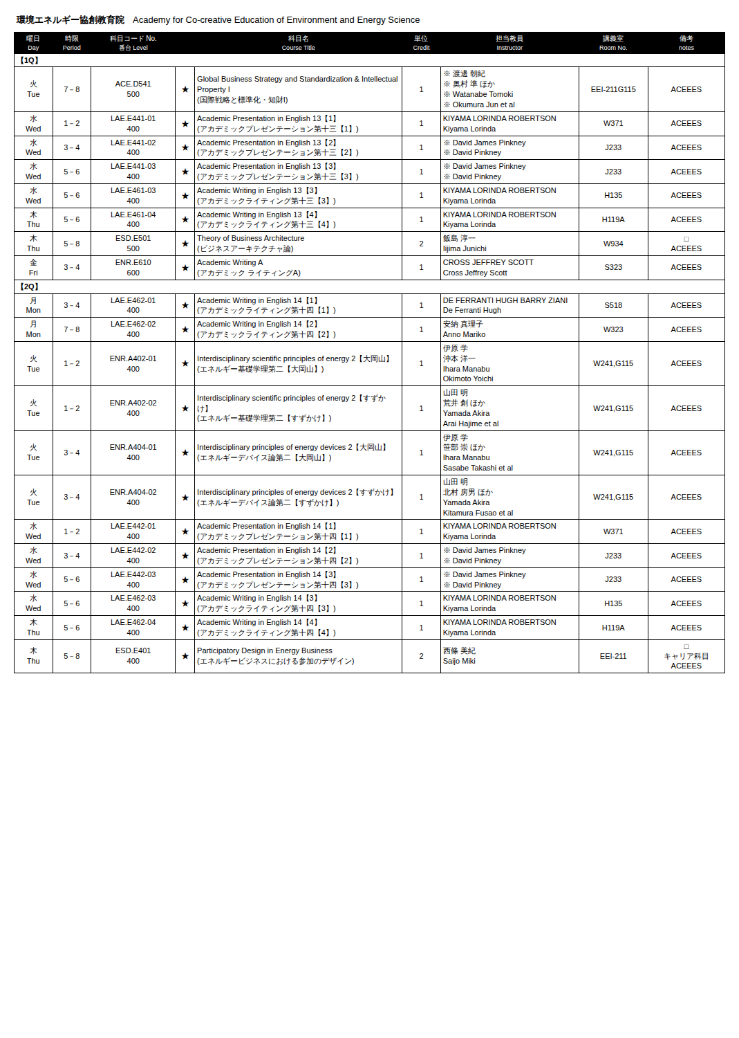環境エネルギー協創教育院Academy for Co-creative Education of Environment and Energy Science
| 曜日 Day | 時限 Period | 科目コード No. 番台 Level | | 科目名 Course Title | 単位 Credit | 担当教員 Instructor | 講義室 Room No. | 備考 notes |
| --- | --- | --- | --- | --- | --- | --- | --- | --- |
| 【1Q】 |
| 火 Tue | 7－8 | ACE.D541 500 | ★ | Global Business Strategy and Standardization & Intellectual Property I (国際戦略と標準化・知財I) | 1 | ※ 渡邊 朝紀 ※ 奥村 準 ほか ※ Watanabe Tomoki ※ Okumura Jun et al | EEI-211G115 | ACEEES |
| 水 Wed | 1－2 | LAE.E441-01 400 | ★ | Academic Presentation in English 13【1】 (アカデミックプレゼンテーション第十三【1】) | 1 | KIYAMA LORINDA ROBERTSON Kiyama Lorinda | W371 | ACEEES |
| 水 Wed | 3－4 | LAE.E441-02 400 | ★ | Academic Presentation in English 13【2】 (アカデミックプレゼンテーション第十三【2】) | 1 | ※ David James Pinkney ※ David Pinkney | J233 | ACEEES |
| 水 Wed | 5－6 | LAE.E441-03 400 | ★ | Academic Presentation in English 13【3】 (アカデミックプレゼンテーション第十三【3】) | 1 | ※ David James Pinkney ※ David Pinkney | J233 | ACEEES |
| 水 Wed | 5－6 | LAE.E461-03 400 | ★ | Academic Writing in English 13【3】 (アカデミックライティング第十三【3】) | 1 | KIYAMA LORINDA ROBERTSON Kiyama Lorinda | H135 | ACEEES |
| 木 Thu | 5－6 | LAE.E461-04 400 | ★ | Academic Writing in English 13【4】 (アカデミックライティング第十三【4】) | 1 | KIYAMA LORINDA ROBERTSON Kiyama Lorinda | H119A | ACEEES |
| 木 Thu | 5－8 | ESD.E501 500 | ★ | Theory of Business Architecture (ビジネスアーキテクチャ論) | 2 | 飯島 淳一 Iijima Junichi | W934 | □ ACEEES |
| 金 Fri | 3－4 | ENR.E610 600 | ★ | Academic Writing A (アカデミック ライティングA) | 1 | CROSS JEFFREY SCOTT Cross Jeffrey Scott | S323 | ACEEES |
| 【2Q】 |
| 月 Mon | 3－4 | LAE.E462-01 400 | ★ | Academic Writing in English 14【1】 (アカデミックライティング第十四【1】) | 1 | DE FERRANTI HUGH BARRY ZIANI De Ferranti Hugh | S518 | ACEEES |
| 月 Mon | 7－8 | LAE.E462-02 400 | ★ | Academic Writing in English 14【2】 (アカデミックライティング第十四【2】) | 1 | 安納 真理子 Anno Mariko | W323 | ACEEES |
| 火 Tue | 1－2 | ENR.A402-01 400 | ★ | Interdisciplinary scientific principles of energy 2【大岡山】 (エネルギー基礎学理第二【大岡山】) | 1 | 伊原 学 沖本 洋一 Ihara Manabu Okimoto Yoichi | W241,G115 | ACEEES |
| 火 Tue | 1－2 | ENR.A402-02 400 | ★ | Interdisciplinary scientific principles of energy 2【すずかけ】 (エネルギー基礎学理第二【すずかけ】) | 1 | 山田 明 荒井 創 ほか Yamada Akira Arai Hajime et al | W241,G115 | ACEEES |
| 火 Tue | 3－4 | ENR.A404-01 400 | ★ | Interdisciplinary principles of energy devices 2【大岡山】 (エネルギーデバイス論第二【大岡山】) | 1 | 伊原 学 笹部 崇 ほか Ihara Manabu Sasabe Takashi et al | W241,G115 | ACEEES |
| 火 Tue | 3－4 | ENR.A404-02 400 | ★ | Interdisciplinary principles of energy devices 2【すずかけ】 (エネルギーデバイス論第二【すずかけ】) | 1 | 山田 明 北村 房男 ほか Yamada Akira Kitamura Fusao et al | W241,G115 | ACEEES |
| 水 Wed | 1－2 | LAE.E442-01 400 | ★ | Academic Presentation in English 14【1】 (アカデミックプレゼンテーション第十四【1】) | 1 | KIYAMA LORINDA ROBERTSON Kiyama Lorinda | W371 | ACEEES |
| 水 Wed | 3－4 | LAE.E442-02 400 | ★ | Academic Presentation in English 14【2】 (アカデミックプレゼンテーション第十四【2】) | 1 | ※ David James Pinkney ※ David Pinkney | J233 | ACEEES |
| 水 Wed | 5－6 | LAE.E442-03 400 | ★ | Academic Presentation in English 14【3】 (アカデミックプレゼンテーション第十四【3】) | 1 | ※ David James Pinkney ※ David Pinkney | J233 | ACEEES |
| 水 Wed | 5－6 | LAE.E462-03 400 | ★ | Academic Writing in English 14【3】 (アカデミックライティング第十四【3】) | 1 | KIYAMA LORINDA ROBERTSON Kiyama Lorinda | H135 | ACEEES |
| 木 Thu | 5－6 | LAE.E462-04 400 | ★ | Academic Writing in English 14【4】 (アカデミックライティング第十四【4】) | 1 | KIYAMA LORINDA ROBERTSON Kiyama Lorinda | H119A | ACEEES |
| 木 Thu | 5－8 | ESD.E401 400 | ★ | Participatory Design in Energy Business (エネルギービジネスにおける参加のデザイン) | 2 | 西條 美紀 Saijo Miki | EEI-211 | □ キャリア科目 ACEEES |